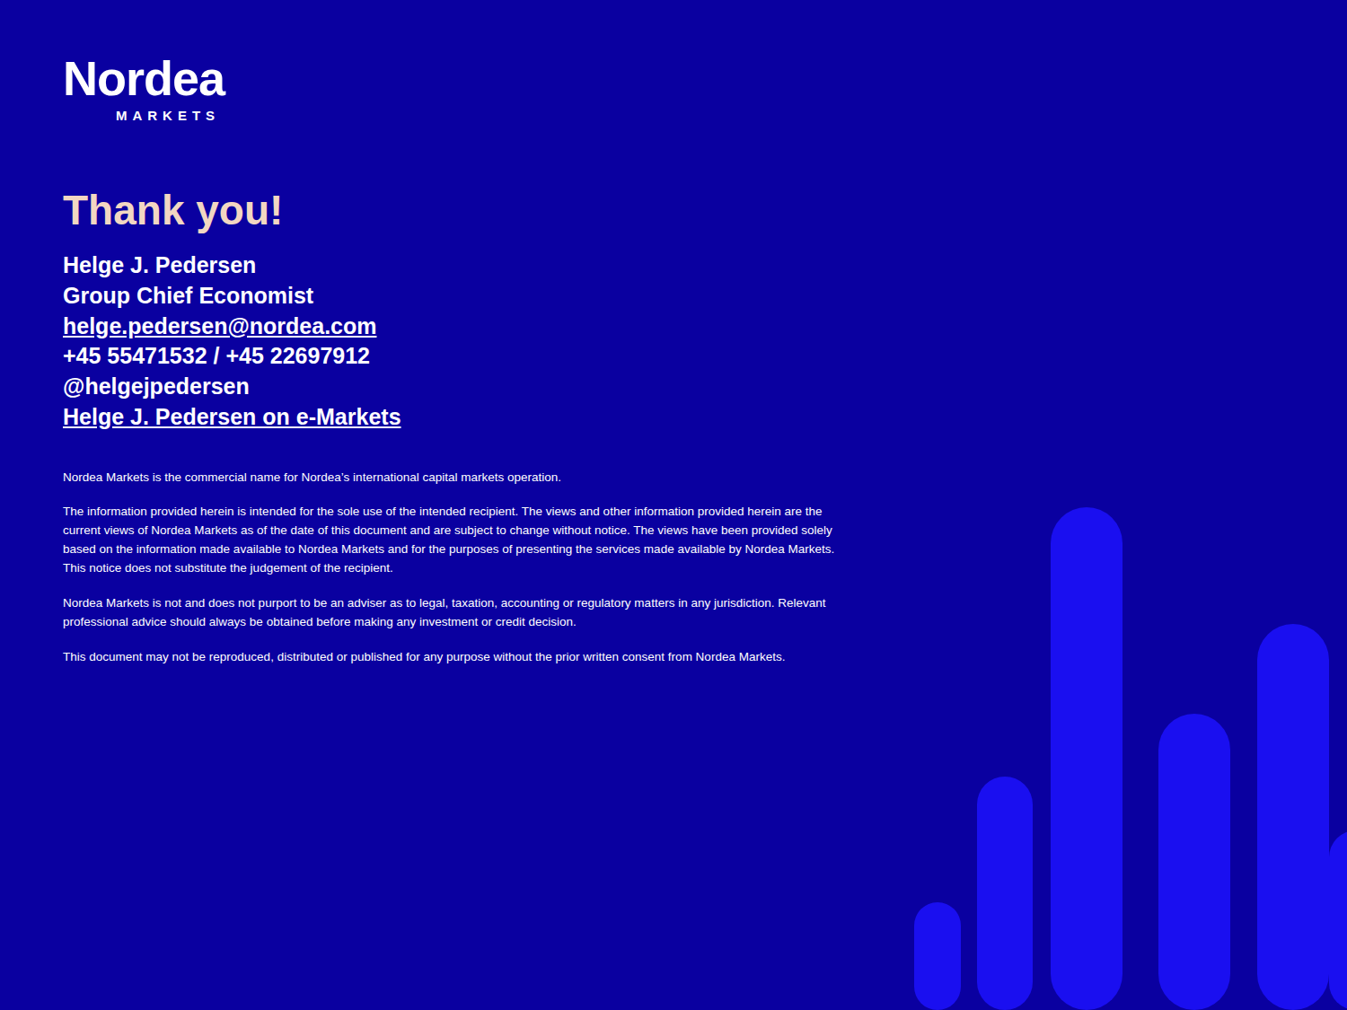Nordea
MARKETS
Thank you!
Helge J. Pedersen
Group Chief Economist
helge.pedersen@nordea.com
+45 55471532 / +45 22697912
@helgejpedersen Helge J. Pedersen on e-Markets
Nordea Markets is the commercial name for Nordea’s international capital markets operation.
The information provided herein is intended for the sole use of the intended recipient. The views and other information provided herein are the current views of Nordea Markets as of the date of this document and are subject to change without notice. The views have been provided solely based on the information made available to Nordea Markets and for the purposes of presenting the services made available by Nordea Markets. This notice does not substitute the judgement of the recipient.
Nordea Markets is not and does not purport to be an adviser as to legal, taxation, accounting or regulatory matters in any jurisdiction. Relevant professional advice should always be obtained before making any investment or credit decision.
This document may not be reproduced, distributed or published for any purpose without the prior written consent from Nordea Markets.